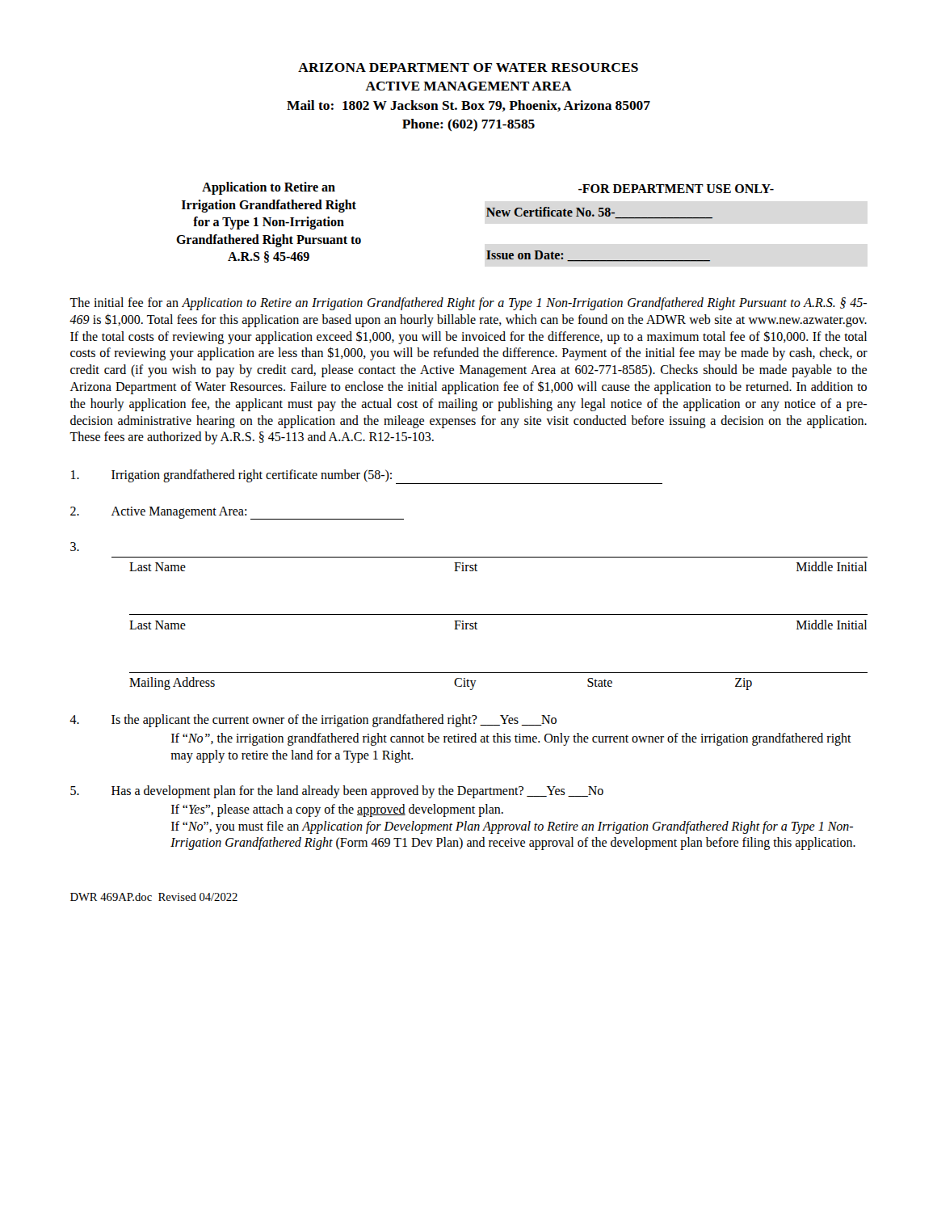ARIZONA DEPARTMENT OF WATER RESOURCES
ACTIVE MANAGEMENT AREA
Mail to: 1802 W Jackson St. Box 79, Phoenix, Arizona 85007
Phone: (602) 771-8585
Application to Retire an
Irrigation Grandfathered Right
for a Type 1 Non-Irrigation
Grandfathered Right Pursuant to
A.R.S § 45-469
-FOR DEPARTMENT USE ONLY- New Certificate No. 58-_______________
Issue on Date: ______________________
The initial fee for an Application to Retire an Irrigation Grandfathered Right for a Type 1 Non-Irrigation Grandfathered Right Pursuant to A.R.S. § 45-469 is $1,000. Total fees for this application are based upon an hourly billable rate, which can be found on the ADWR web site at www.new.azwater.gov. If the total costs of reviewing your application exceed $1,000, you will be invoiced for the difference, up to a maximum total fee of $10,000. If the total costs of reviewing your application are less than $1,000, you will be refunded the difference. Payment of the initial fee may be made by cash, check, or credit card (if you wish to pay by credit card, please contact the Active Management Area at 602-771-8585). Checks should be made payable to the Arizona Department of Water Resources. Failure to enclose the initial application fee of $1,000 will cause the application to be returned. In addition to the hourly application fee, the applicant must pay the actual cost of mailing or publishing any legal notice of the application or any notice of a pre-decision administrative hearing on the application and the mileage expenses for any site visit conducted before issuing a decision on the application. These fees are authorized by A.R.S. § 45-113 and A.A.C. R12-15-103.
1. Irrigation grandfathered right certificate number (58-):
2. Active Management Area:
3.
Last Name First Middle Initial
Last Name First Middle Initial
Mailing Address City State Zip
4. Is the applicant the current owner of the irrigation grandfathered right? ___Yes ___No
If “No”, the irrigation grandfathered right cannot be retired at this time. Only the current owner of the irrigation grandfathered right may apply to retire the land for a Type 1 Right.
5. Has a development plan for the land already been approved by the Department? ___Yes ___No
If “Yes”, please attach a copy of the approved development plan.
If “No”, you must file an Application for Development Plan Approval to Retire an Irrigation Grandfathered Right for a Type 1 Non-Irrigation Grandfathered Right (Form 469 T1 Dev Plan) and receive approval of the development plan before filing this application.
DWR 469AP.doc Revised 04/2022